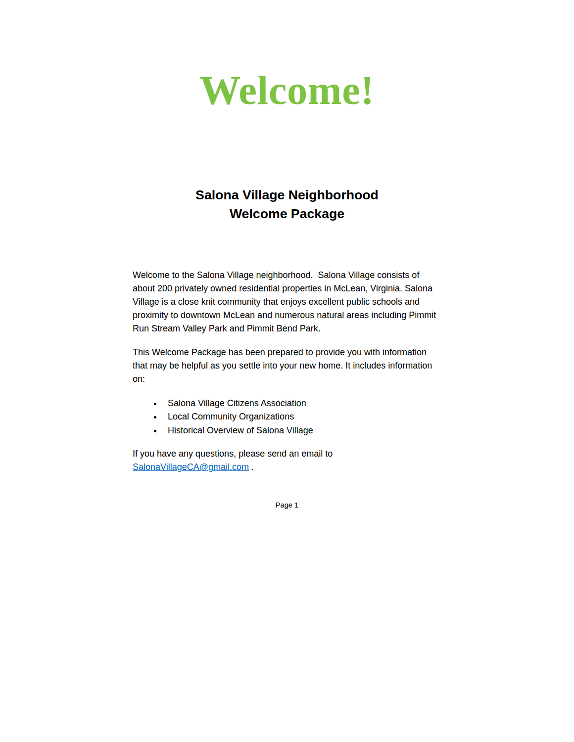Welcome!
Salona Village Neighborhood
Welcome Package
Welcome to the Salona Village neighborhood. Salona Village consists of about 200 privately owned residential properties in McLean, Virginia. Salona Village is a close knit community that enjoys excellent public schools and proximity to downtown McLean and numerous natural areas including Pimmit Run Stream Valley Park and Pimmit Bend Park.
This Welcome Package has been prepared to provide you with information that may be helpful as you settle into your new home. It includes information on:
Salona Village Citizens Association
Local Community Organizations
Historical Overview of Salona Village
If you have any questions, please send an email to SalonaVillageCA@gmail.com .
Page 1